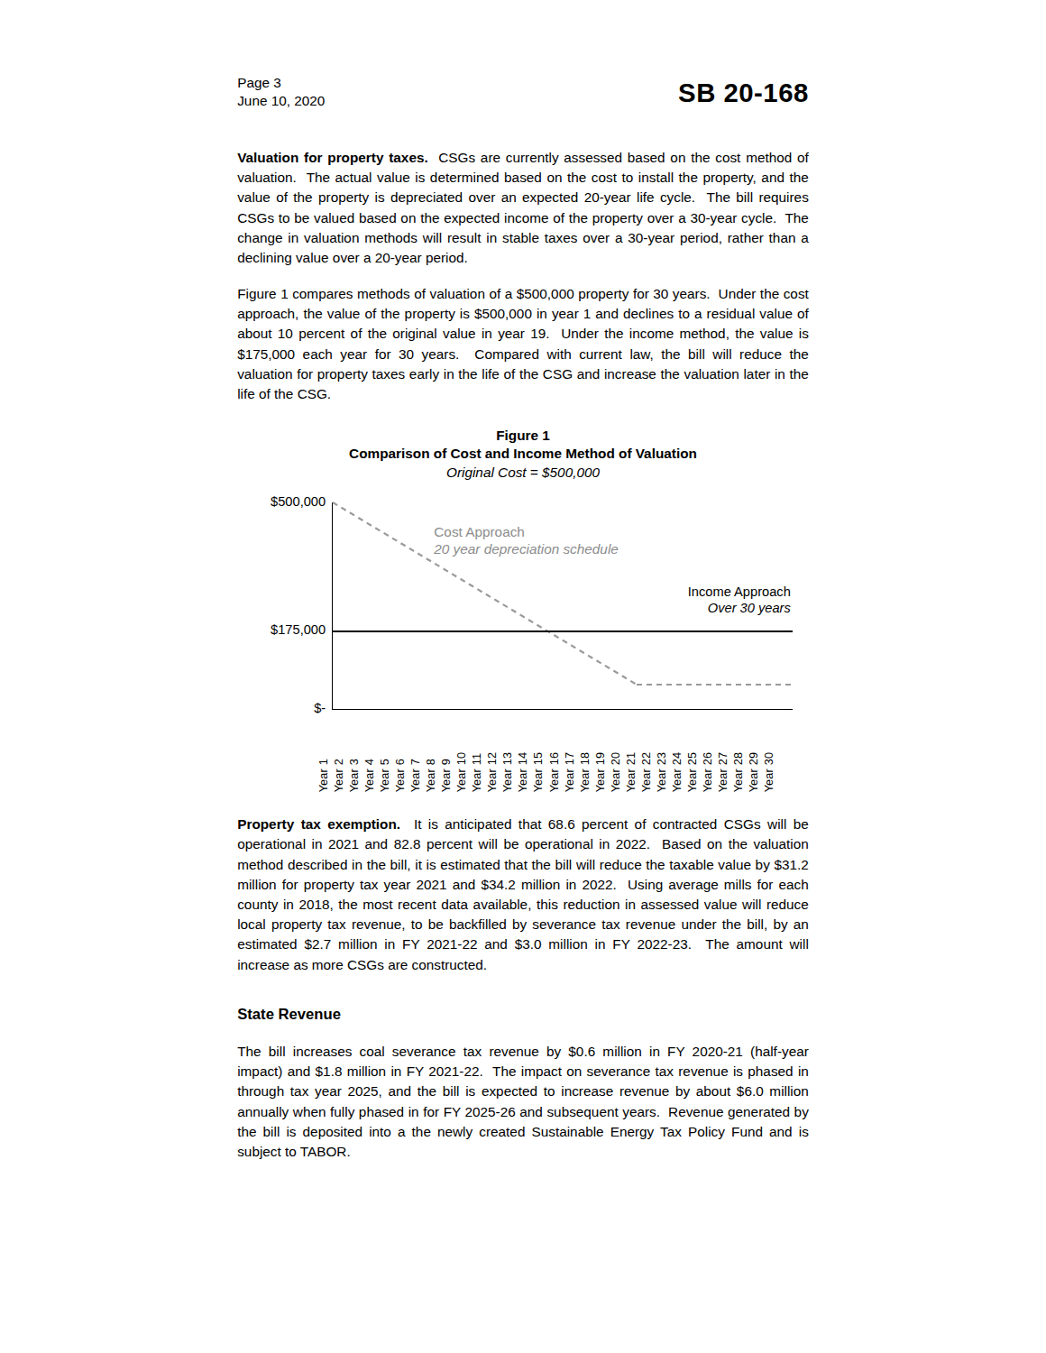Page 3
June 10, 2020
SB 20-168
Valuation for property taxes. CSGs are currently assessed based on the cost method of valuation. The actual value is determined based on the cost to install the property, and the value of the property is depreciated over an expected 20-year life cycle. The bill requires CSGs to be valued based on the expected income of the property over a 30-year cycle. The change in valuation methods will result in stable taxes over a 30-year period, rather than a declining value over a 20-year period.
Figure 1 compares methods of valuation of a $500,000 property for 30 years. Under the cost approach, the value of the property is $500,000 in year 1 and declines to a residual value of about 10 percent of the original value in year 19. Under the income method, the value is $175,000 each year for 30 years. Compared with current law, the bill will reduce the valuation for property taxes early in the life of the CSG and increase the valuation later in the life of the CSG.
Figure 1 Comparison of Cost and Income Method of Valuation Original Cost = $500,000
$500,000 $175,000 $-
Cost Approach 20 year depreciation schedule
Income Approach Over 30 years
Year 1 Year 2 Year 3 Year 4 Year 5 Year 6 Year 7 Year 8 Year 9 Year 10 Year 11 Year 12 Year 13 Year 14 Year 15 Year 16 Year 17 Year 18 Year 19 Year 20 Year 21 Year 22 Year 23 Year 24 Year 25 Year 26 Year 27 Year 28 Year 29 Year 30
Property tax exemption. It is anticipated that 68.6 percent of contracted CSGs will be operational in 2021 and 82.8 percent will be operational in 2022. Based on the valuation method described in the bill, it is estimated that the bill will reduce the taxable value by $31.2 million for property tax year 2021 and $34.2 million in 2022. Using average mills for each county in 2018, the most recent data available, this reduction in assessed value will reduce local property tax revenue, to be backfilled by severance tax revenue under the bill, by an estimated $2.7 million in FY 2021-22 and $3.0 million in FY 2022-23. The amount will increase as more CSGs are constructed.
State Revenue
The bill increases coal severance tax revenue by $0.6 million in FY 2020-21 (half-year impact) and $1.8 million in FY 2021-22. The impact on severance tax revenue is phased in through tax year 2025, and the bill is expected to increase revenue by about $6.0 million annually when fully phased in for FY 2025-26 and subsequent years. Revenue generated by the bill is deposited into a the newly created Sustainable Energy Tax Policy Fund and is subject to TABOR.